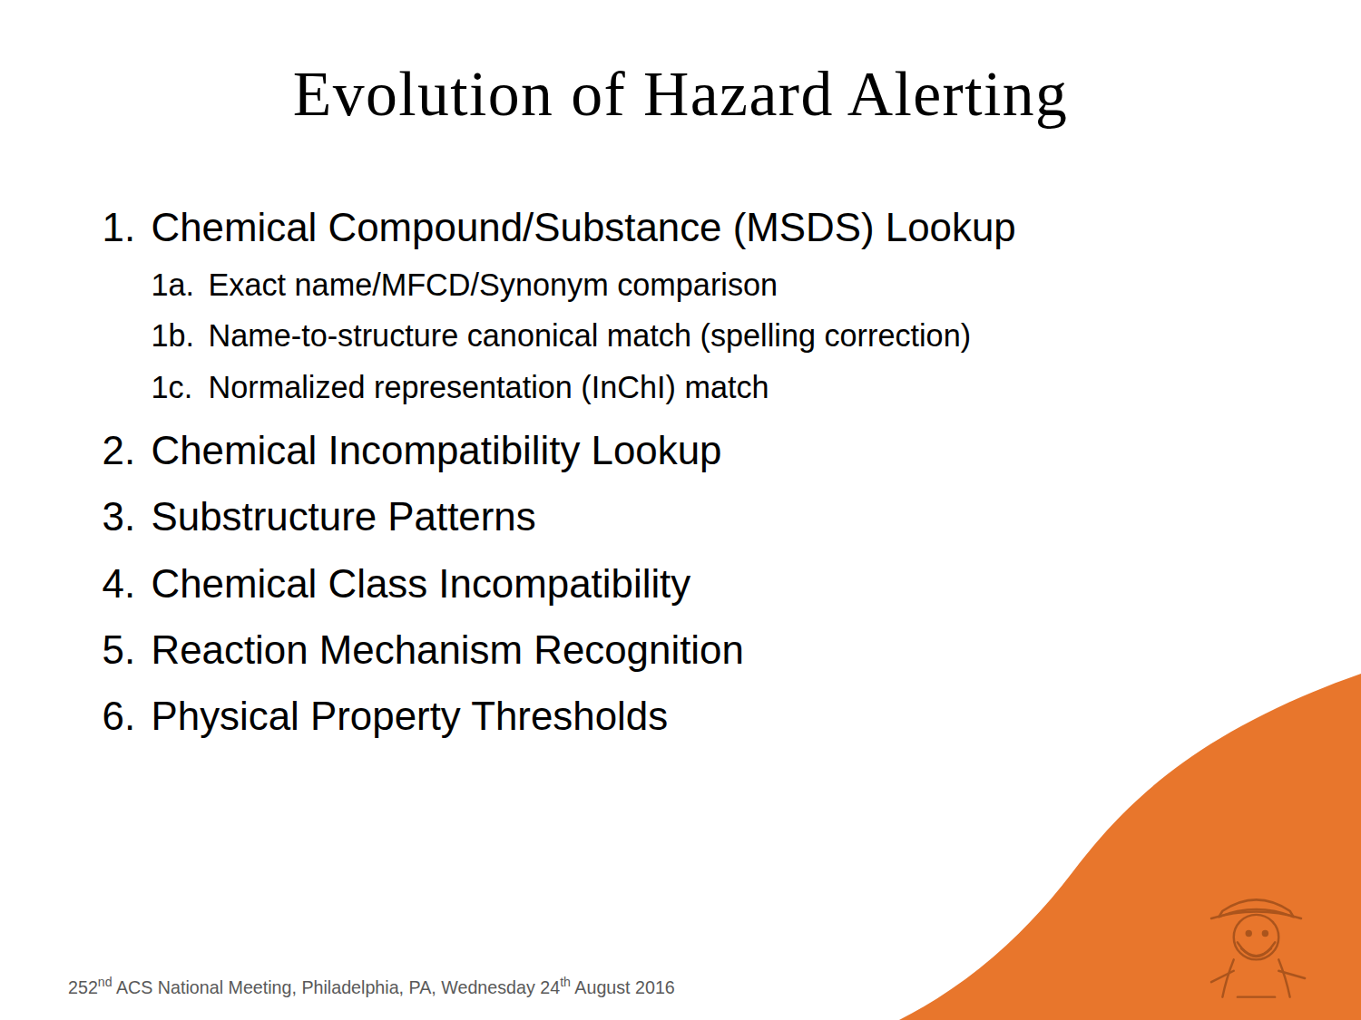Evolution of Hazard Alerting
Chemical Compound/Substance (MSDS) Lookup
1a. Exact name/MFCD/Synonym comparison
1b. Name-to-structure canonical match (spelling correction)
1c. Normalized representation (InChI) match
Chemical Incompatibility Lookup
Substructure Patterns
Chemical Class Incompatibility
Reaction Mechanism Recognition
Physical Property Thresholds
252nd ACS National Meeting, Philadelphia, PA, Wednesday 24th August 2016